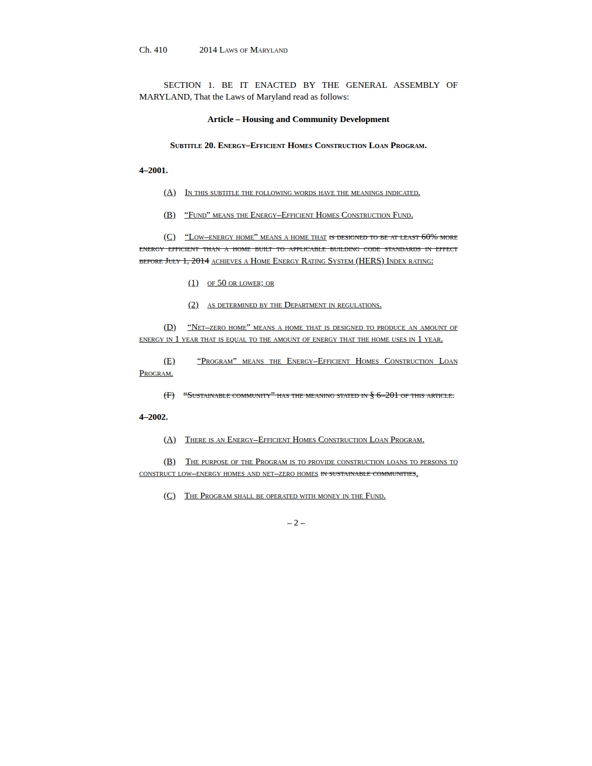Ch. 410
2014 Laws of Maryland
SECTION 1. BE IT ENACTED BY THE GENERAL ASSEMBLY OF MARYLAND, That the Laws of Maryland read as follows:
Article – Housing and Community Development
Subtitle 20. Energy–Efficient Homes Construction Loan Program.
4–2001.
(A) In this subtitle the following words have the meanings indicated.
(B) “Fund” means the Energy–Efficient Homes Construction Fund.
(C) “Low–energy home” means a home that is designed to be at least 60% more energy efficient than a home built to applicable building code standards in effect before July 1, 2014 achieves a Home Energy Rating System (HERS) Index rating:
(1) of 50 or lower; or
(2) as determined by the Department in regulations.
(D) “Net–zero home” means a home that is designed to produce an amount of energy in 1 year that is equal to the amount of energy that the home uses in 1 year.
(E) “Program” means the Energy–Efficient Homes Construction Loan Program.
(F) “Sustainable community” has the meaning stated in § 6–201 of this article.
4–2002.
(A) There is an Energy–Efficient Homes Construction Loan Program.
(B) The purpose of the Program is to provide construction loans to persons to construct low–energy homes and net–zero homes in sustainable communities.
(C) The Program shall be operated with money in the Fund.
– 2 –